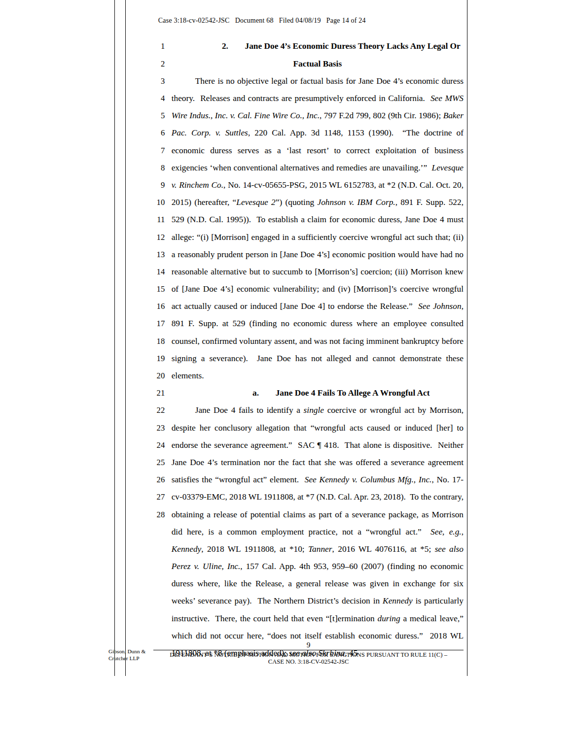Case 3:18-cv-02542-JSC Document 68 Filed 04/08/19 Page 14 of 24
1
2
3
4
5
6
7
8
9
10
11
12
13
14
15
16
17
18
19
20
21
22
23
24
25
26
27
28
2. Jane Doe 4’s Economic Duress Theory Lacks Any Legal Or Factual Basis
There is no objective legal or factual basis for Jane Doe 4’s economic duress theory. Releases and contracts are presumptively enforced in California. See MWS Wire Indus., Inc. v. Cal. Fine Wire Co., Inc., 797 F.2d 799, 802 (9th Cir. 1986); Baker Pac. Corp. v. Suttles, 220 Cal. App. 3d 1148, 1153 (1990). “The doctrine of economic duress serves as a ‘last resort’ to correct exploitation of business exigencies ‘when conventional alternatives and remedies are unavailing.’” Levesque v. Rinchem Co., No. 14-cv-05655-PSG, 2015 WL 6152783, at *2 (N.D. Cal. Oct. 20, 2015) (hereafter, “Levesque 2”) (quoting Johnson v. IBM Corp., 891 F. Supp. 522, 529 (N.D. Cal. 1995)). To establish a claim for economic duress, Jane Doe 4 must allege: “(i) [Morrison] engaged in a sufficiently coercive wrongful act such that; (ii) a reasonably prudent person in [Jane Doe 4’s] economic position would have had no reasonable alternative but to succumb to [Morrison’s] coercion; (iii) Morrison knew of [Jane Doe 4’s] economic vulnerability; and (iv) [Morrison]’s coercive wrongful act actually caused or induced [Jane Doe 4] to endorse the Release.” See Johnson, 891 F. Supp. at 529 (finding no economic duress where an employee consulted counsel, confirmed voluntary assent, and was not facing imminent bankruptcy before signing a severance). Jane Doe has not alleged and cannot demonstrate these elements.
a. Jane Doe 4 Fails To Allege A Wrongful Act
Jane Doe 4 fails to identify a single coercive or wrongful act by Morrison, despite her conclusory allegation that “wrongful acts caused or induced [her] to endorse the severance agreement.” SAC ¶ 418. That alone is dispositive. Neither Jane Doe 4’s termination nor the fact that she was offered a severance agreement satisfies the “wrongful act” element. See Kennedy v. Columbus Mfg., Inc., No. 17-cv-03379-EMC, 2018 WL 1911808, at *7 (N.D. Cal. Apr. 23, 2018). To the contrary, obtaining a release of potential claims as part of a severance package, as Morrison did here, is a common employment practice, not a “wrongful act.” See, e.g., Kennedy, 2018 WL 1911808, at *10; Tanner, 2016 WL 4076116, at *5; see also Perez v. Uline, Inc., 157 Cal. App. 4th 953, 959–60 (2007) (finding no economic duress where, like the Release, a general release was given in exchange for six weeks’ severance pay). The Northern District’s decision in Kennedy is particularly instructive. There, the court held that even “[t]ermination during a medical leave,” which did not occur here, “does not itself establish economic duress.” 2018 WL 1911808, at *8 (emphasis added); see also Skrbina, 45
Gibson, Dunn &
Crutcher LLP
9
DEFENDANT’S NOTICE OF MOTION AND MOTION FOR SANCTIONS PURSUANT TO RULE 11(C) –
CASE NO. 3:18-CV-02542-JSC